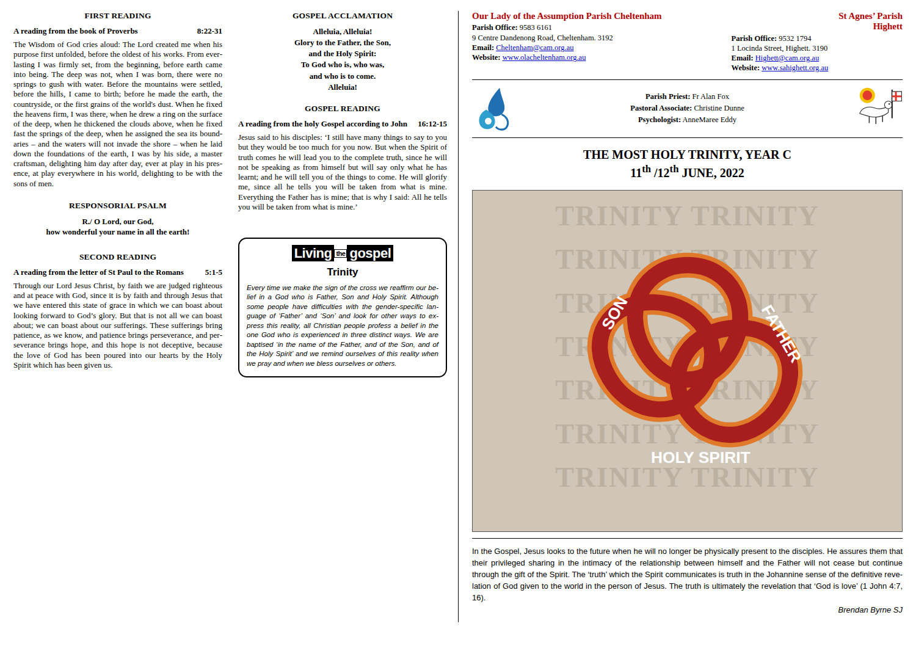FIRST READING
A reading from the book of Proverbs 8:22-31
The Wisdom of God cries aloud: The Lord created me when his purpose first unfolded, before the oldest of his works. From everlasting I was firmly set, from the beginning, before earth came into being. The deep was not, when I was born, there were no springs to gush with water. Before the mountains were settled, before the hills, I came to birth; before he made the earth, the countryside, or the first grains of the world's dust. When he fixed the heavens firm, I was there, when he drew a ring on the surface of the deep, when he thickened the clouds above, when he fixed fast the springs of the deep, when he assigned the sea its boundaries – and the waters will not invade the shore – when he laid down the foundations of the earth, I was by his side, a master craftsman, delighting him day after day, ever at play in his presence, at play everywhere in his world, delighting to be with the sons of men.
RESPONSORIAL PSALM
R./ O Lord, our God,
how wonderful your name in all the earth!
SECOND READING
A reading from the letter of St Paul to the Romans 5:1-5
Through our Lord Jesus Christ, by faith we are judged righteous and at peace with God, since it is by faith and through Jesus that we have entered this state of grace in which we can boast about looking forward to God’s glory. But that is not all we can boast about; we can boast about our sufferings. These sufferings bring patience, as we know, and patience brings perseverance, and perseverance brings hope, and this hope is not deceptive, because the love of God has been poured into our hearts by the Holy Spirit which has been given us.
GOSPEL ACCLAMATION
Alleluia, Alleluia!
Glory to the Father, the Son,
and the Holy Spirit:
To God who is, who was,
and who is to come.
Alleluia!
GOSPEL READING
A reading from the holy Gospel according to John 16:12-15
Jesus said to his disciples: ‘I still have many things to say to you but they would be too much for you now. But when the Spirit of truth comes he will lead you to the complete truth, since he will not be speaking as from himself but will say only what he has learnt; and he will tell you of the things to come. He will glorify me, since all he tells you will be taken from what is mine. Everything the Father has is mine; that is why I said: All he tells you will be taken from what is mine.’
Living the gospel
Trinity
Every time we make the sign of the cross we reaffirm our belief in a God who is Father, Son and Holy Spirit. Although some people have difficulties with the gender-specific language of ‘Father’ and ‘Son’ and look for other ways to express this reality, all Christian people profess a belief in the one God who is experienced in three distinct ways. We are baptised ‘in the name of the Father, and of the Son, and of the Holy Spirit’ and we remind ourselves of this reality when we pray and when we bless ourselves or others.
Our Lady of the Assumption Parish Cheltenham
Parish Office: 9583 6161
9 Centre Dandenong Road, Cheltenham. 3192
Email: Cheltenham@cam.org.au
Website: www.olacheltenham.org.au
St Agnes’ Parish
Highett
Parish Office: 9532 1794
1 Locinda Street, Highett. 3190
Email: Highett@cam.org.au
Website: www.sahighett.org.au
Parish Priest: Fr Alan Fox
Pastoral Associate: Christine Dunne
Psychologist: AnneMaree Eddy
THE MOST HOLY TRINITY, YEAR C
11th /12th JUNE, 2022
TRINITY TRINITY
TRINITY TRINITY
TRINITY TRINITY
TRINITY TRINITY
TRINITY TRINITY
TRINITY TRINITY
TRINITY TRINITY
FATHER SON HOLY SPIRIT
In the Gospel, Jesus looks to the future when he will no longer be physically present to the disciples. He assures them that their privileged sharing in the intimacy of the relationship between himself and the Father will not cease but continue through the gift of the Spirit. The ‘truth’ which the Spirit communicates is truth in the Johannine sense of the definitive revelation of God given to the world in the person of Jesus. The truth is ultimately the revelation that ‘God is love’ (1 John 4:7, 16). Brendan Byrne SJ